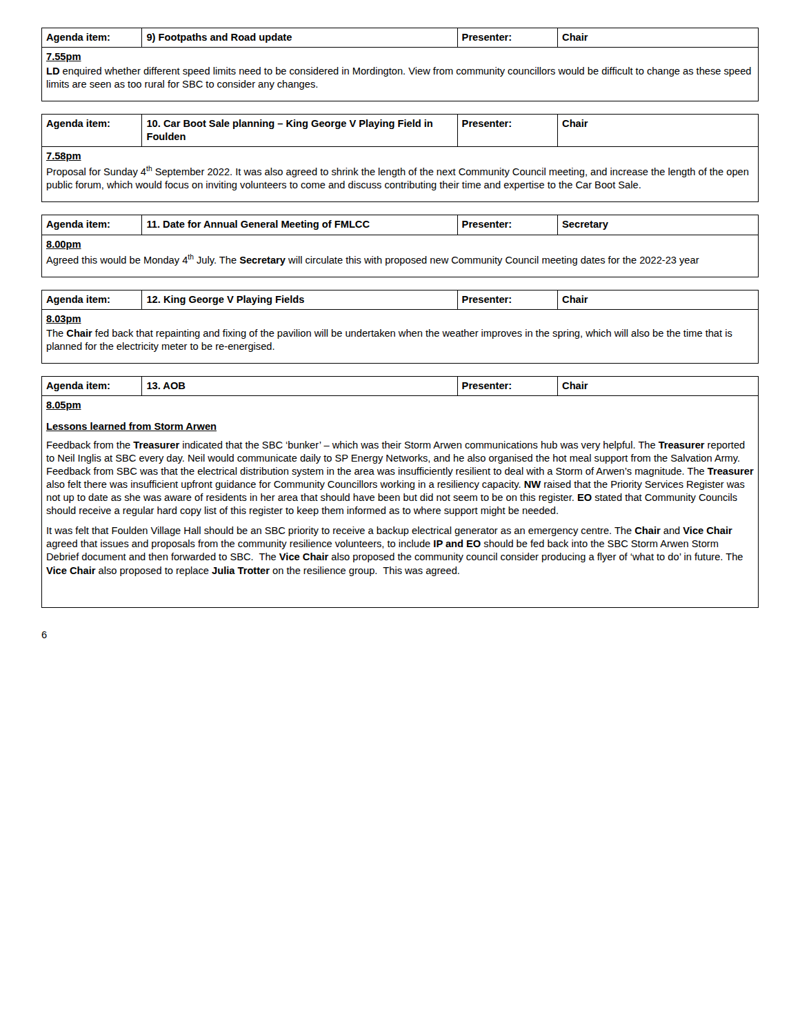| Agenda item: | 9) Footpaths and Road update | Presenter: | Chair |
| 7.55pm LD enquired whether different speed limits need to be considered in Mordington. View from community councillors would be difficult to change as these speed limits are seen as too rural for SBC to consider any changes. |
| Agenda item: | 10. Car Boot Sale planning – King George V Playing Field in Foulden | Presenter: | Chair |
| 7.58pm Proposal for Sunday 4 th September 2022. It was also agreed to shrink the length of the next Community Council meeting, and increase the length of the open public forum, which would focus on inviting volunteers to come and discuss contributing their time and expertise to the Car Boot Sale. |
| Agenda item: | 11. Date for Annual General Meeting of FMLCC | Presenter: | Secretary |
| 8.00pm Agreed this would be Monday 4 th July. The Secretary will circulate this with proposed new Community Council meeting dates for the 2022-23 year |
| Agenda item: | 12. King George V Playing Fields | Presenter: | Chair |
| 8.03pm The Chair fed back that repainting and fixing of the pavilion will be undertaken when the weather improves in the spring, which will also be the time that is planned for the electricity meter to be re-energised. |
| Agenda item: | 13. AOB | Presenter: | Chair |
| 8.05pm Lessons learned from Storm Arwen Feedback from the Treasurer indicated that the SBC ‘bunker’ – which was their Storm Arwen communications hub was very helpful. The Treasurer reported to Neil Inglis at SBC every day. Neil would communicate daily to SP Energy Networks, and he also organised the hot meal support from the Salvation Army. Feedback from SBC was that the electrical distribution system in the area was insufficiently resilient to deal with a Storm of Arwen’s magnitude. The Treasurer also felt there was insufficient upfront guidance for Community Councillors working in a resiliency capacity. NW raised that the Priority Services Register was not up to date as she was aware of residents in her area that should have been but did not seem to be on this register. EO stated that Community Councils should receive a regular hard copy list of this register to keep them informed as to where support might be needed. It was felt that Foulden Village Hall should be an SBC priority to receive a backup electrical generator as an emergency centre. The Chair and Vice Chair agreed that issues and proposals from the community resilience volunteers, to include IP and EO should be fed back into the SBC Storm Arwen Storm Debrief document and then forwarded to SBC. The Vice Chair also proposed the community council consider producing a flyer of ‘what to do’ in future. The Vice Chair also proposed to replace Julia Trotter on the resilience group. This was agreed. |
6